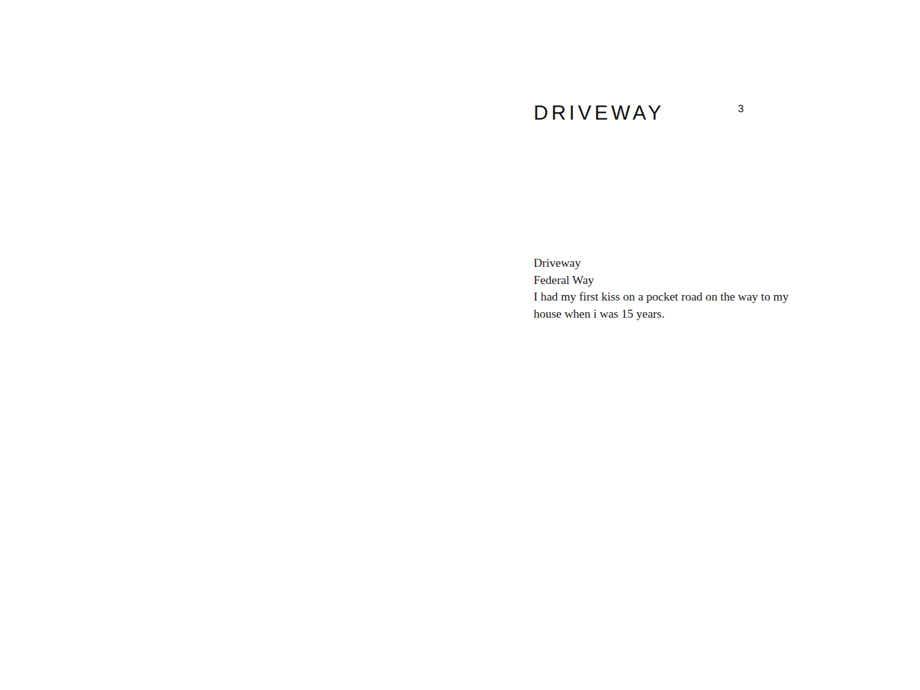Driveway
3
Driveway Federal Way I had my first kiss on a pocket road on the way to my house when i was 15 years.